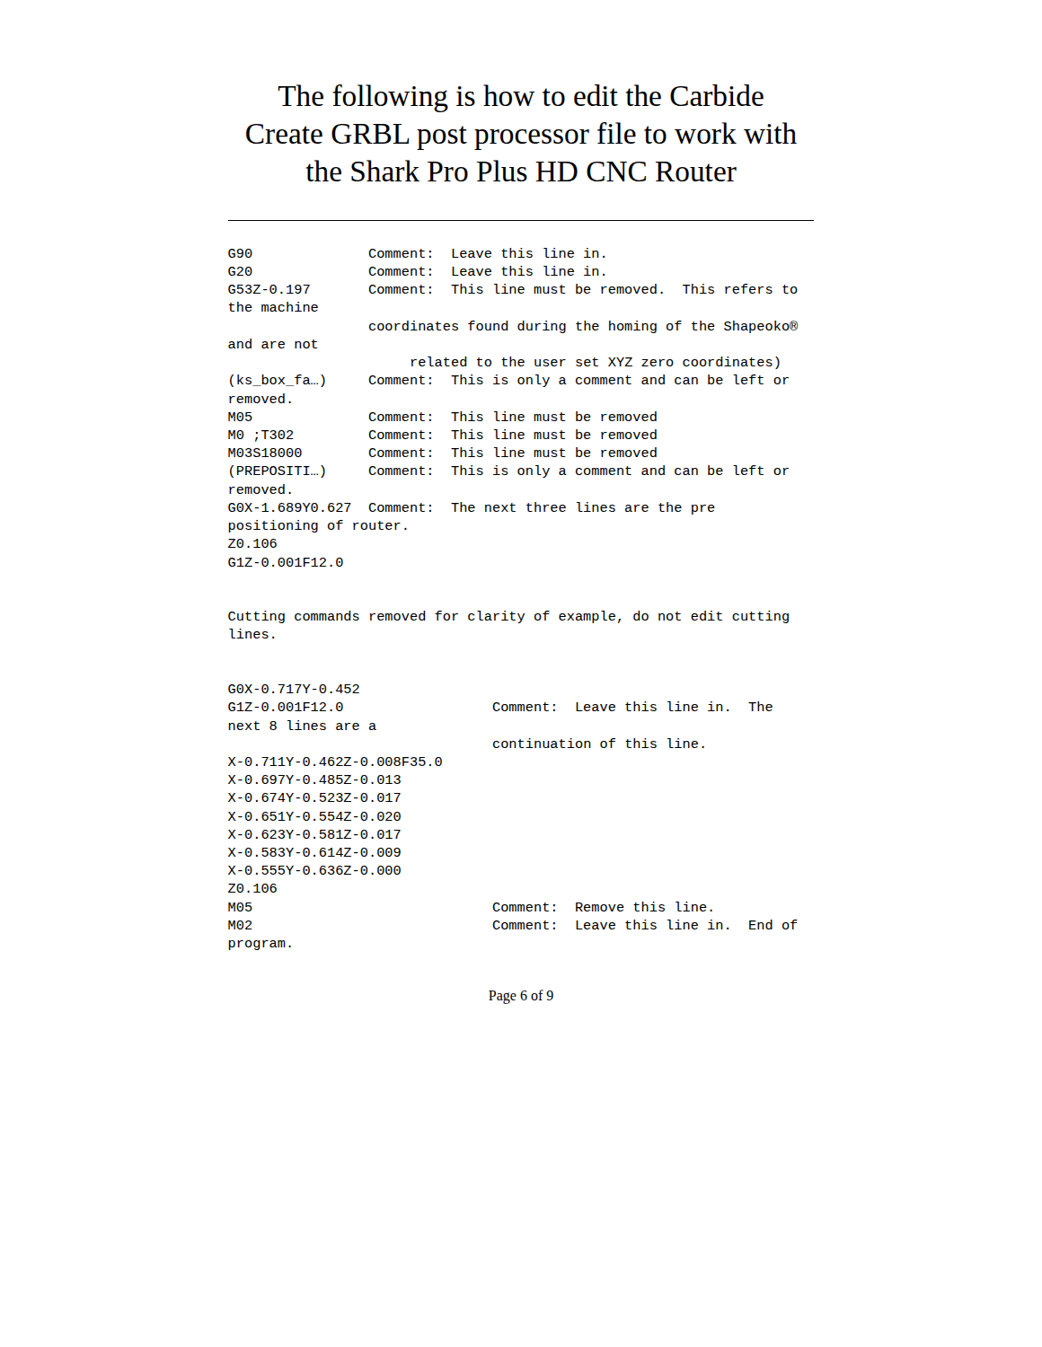The following is how to edit the Carbide Create GRBL post processor file to work with the Shark Pro Plus HD CNC Router
G90              Comment:  Leave this line in.
G20              Comment:  Leave this line in.
G53Z-0.197       Comment:  This line must be removed.  This refers to the machine
                 coordinates found during the homing of the Shapeoko® and are not
                      related to the user set XYZ zero coordinates)
(ks_box_fa…)     Comment:  This is only a comment and can be left or removed.
M05              Comment:  This line must be removed
M0 ;T302         Comment:  This line must be removed
M03S18000        Comment:  This line must be removed
(PREPOSITI…)     Comment:  This is only a comment and can be left or removed.
G0X-1.689Y0.627  Comment:  The next three lines are the pre positioning of router.
Z0.106
G1Z-0.001F12.0


Cutting commands removed for clarity of example, do not edit cutting lines.


G0X-0.717Y-0.452
G1Z-0.001F12.0                  Comment:  Leave this line in.  The next 8 lines are a
                                continuation of this line.
X-0.711Y-0.462Z-0.008F35.0
X-0.697Y-0.485Z-0.013
X-0.674Y-0.523Z-0.017
X-0.651Y-0.554Z-0.020
X-0.623Y-0.581Z-0.017
X-0.583Y-0.614Z-0.009
X-0.555Y-0.636Z-0.000
Z0.106
M05                             Comment:  Remove this line.
M02                             Comment:  Leave this line in.  End of program.
Page 6 of 9